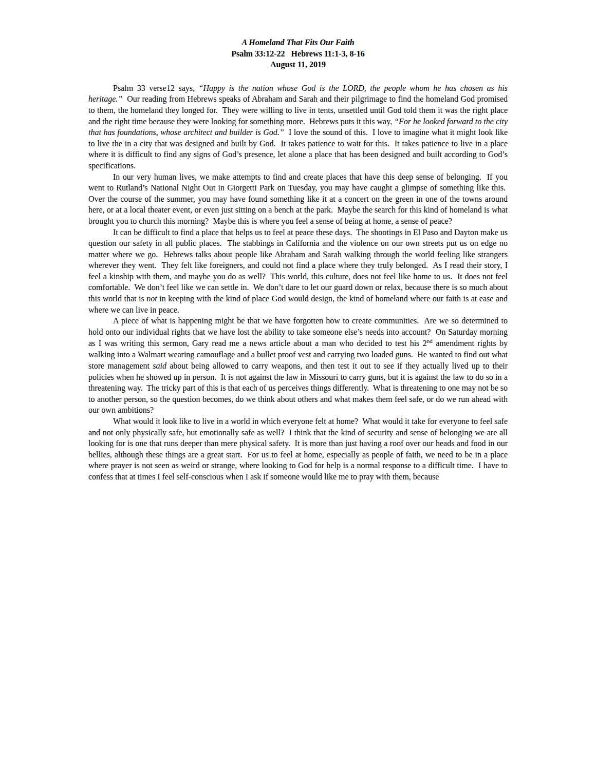A Homeland That Fits Our Faith
Psalm 33:12-22 Hebrews 11:1-3, 8-16
August 11, 2019
Psalm 33 verse12 says, “Happy is the nation whose God is the LORD, the people whom he has chosen as his heritage.” Our reading from Hebrews speaks of Abraham and Sarah and their pilgrimage to find the homeland God promised to them, the homeland they longed for. They were willing to live in tents, unsettled until God told them it was the right place and the right time because they were looking for something more. Hebrews puts it this way, “For he looked forward to the city that has foundations, whose architect and builder is God.” I love the sound of this. I love to imagine what it might look like to live the in a city that was designed and built by God. It takes patience to wait for this. It takes patience to live in a place where it is difficult to find any signs of God’s presence, let alone a place that has been designed and built according to God’s specifications.
In our very human lives, we make attempts to find and create places that have this deep sense of belonging. If you went to Rutland’s National Night Out in Giorgetti Park on Tuesday, you may have caught a glimpse of something like this. Over the course of the summer, you may have found something like it at a concert on the green in one of the towns around here, or at a local theater event, or even just sitting on a bench at the park. Maybe the search for this kind of homeland is what brought you to church this morning? Maybe this is where you feel a sense of being at home, a sense of peace?
It can be difficult to find a place that helps us to feel at peace these days. The shootings in El Paso and Dayton make us question our safety in all public places. The stabbings in California and the violence on our own streets put us on edge no matter where we go. Hebrews talks about people like Abraham and Sarah walking through the world feeling like strangers wherever they went. They felt like foreigners, and could not find a place where they truly belonged. As I read their story, I feel a kinship with them, and maybe you do as well? This world, this culture, does not feel like home to us. It does not feel comfortable. We don’t feel like we can settle in. We don’t dare to let our guard down or relax, because there is so much about this world that is not in keeping with the kind of place God would design, the kind of homeland where our faith is at ease and where we can live in peace.
A piece of what is happening might be that we have forgotten how to create communities. Are we so determined to hold onto our individual rights that we have lost the ability to take someone else’s needs into account? On Saturday morning as I was writing this sermon, Gary read me a news article about a man who decided to test his 2nd amendment rights by walking into a Walmart wearing camouflage and a bullet proof vest and carrying two loaded guns. He wanted to find out what store management said about being allowed to carry weapons, and then test it out to see if they actually lived up to their policies when he showed up in person. It is not against the law in Missouri to carry guns, but it is against the law to do so in a threatening way. The tricky part of this is that each of us perceives things differently. What is threatening to one may not be so to another person, so the question becomes, do we think about others and what makes them feel safe, or do we run ahead with our own ambitions?
What would it look like to live in a world in which everyone felt at home? What would it take for everyone to feel safe and not only physically safe, but emotionally safe as well? I think that the kind of security and sense of belonging we are all looking for is one that runs deeper than mere physical safety. It is more than just having a roof over our heads and food in our bellies, although these things are a great start. For us to feel at home, especially as people of faith, we need to be in a place where prayer is not seen as weird or strange, where looking to God for help is a normal response to a difficult time. I have to confess that at times I feel self-conscious when I ask if someone would like me to pray with them, because